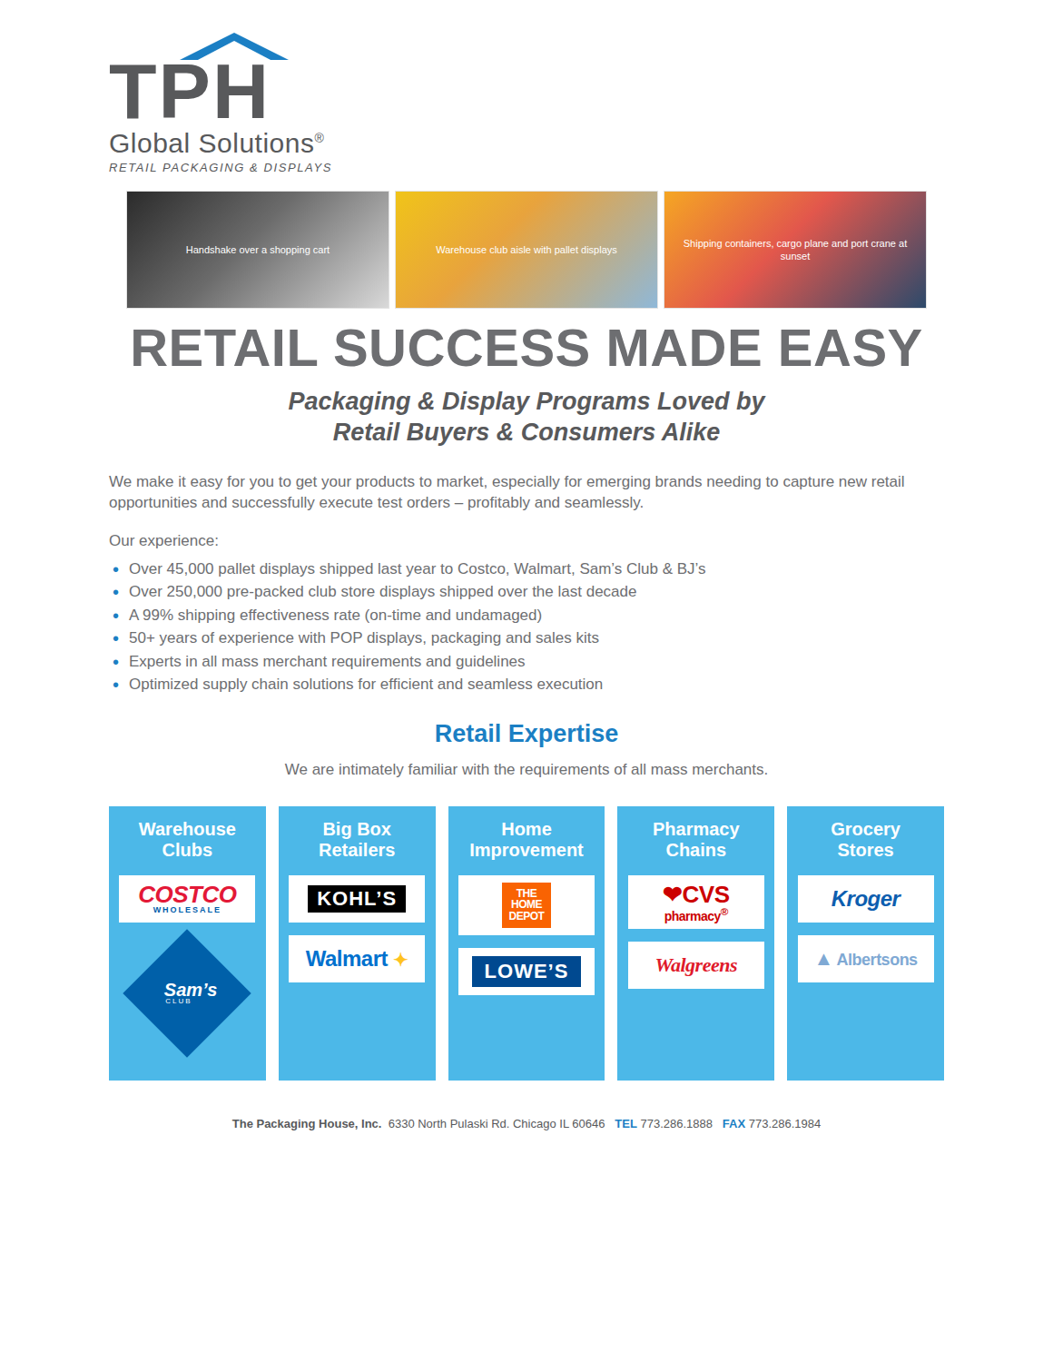TPH
Global Solutions®
RETAIL PACKAGING & DISPLAYS
Handshake over a shopping cart
Warehouse club aisle with pallet displays
Shipping containers, cargo plane and port crane at sunset
RETAIL SUCCESS MADE EASY
Packaging & Display Programs Loved by
Retail Buyers & Consumers Alike
We make it easy for you to get your products to market, especially for emerging brands needing to capture new retail opportunities and successfully execute test orders – profitably and seamlessly.
Our experience:
Over 45,000 pallet displays shipped last year to Costco, Walmart, Sam’s Club & BJ’s
Over 250,000 pre-packed club store displays shipped over the last decade
A 99% shipping effectiveness rate (on-time and undamaged)
50+ years of experience with POP displays, packaging and sales kits
Experts in all mass merchant requirements and guidelines
Optimized supply chain solutions for efficient and seamless execution
Retail Expertise
We are intimately familiar with the requirements of all mass merchants.
Warehouse
Clubs
COSTCOWHOLESALE
Sam’s CLUB
Big Box
Retailers
KOHL’S
Walmart ✦
Home
Improvement
THE
HOME
DEPOT
LOWE’S
Pharmacy
Chains
❤CVSpharmacy®
Walgreens
Grocery
Stores
Kroger
▲ Albertsons
The Packaging House, Inc. 6330 North Pulaski Rd. Chicago IL 60646 TEL 773.286.1888 FAX 773.286.1984